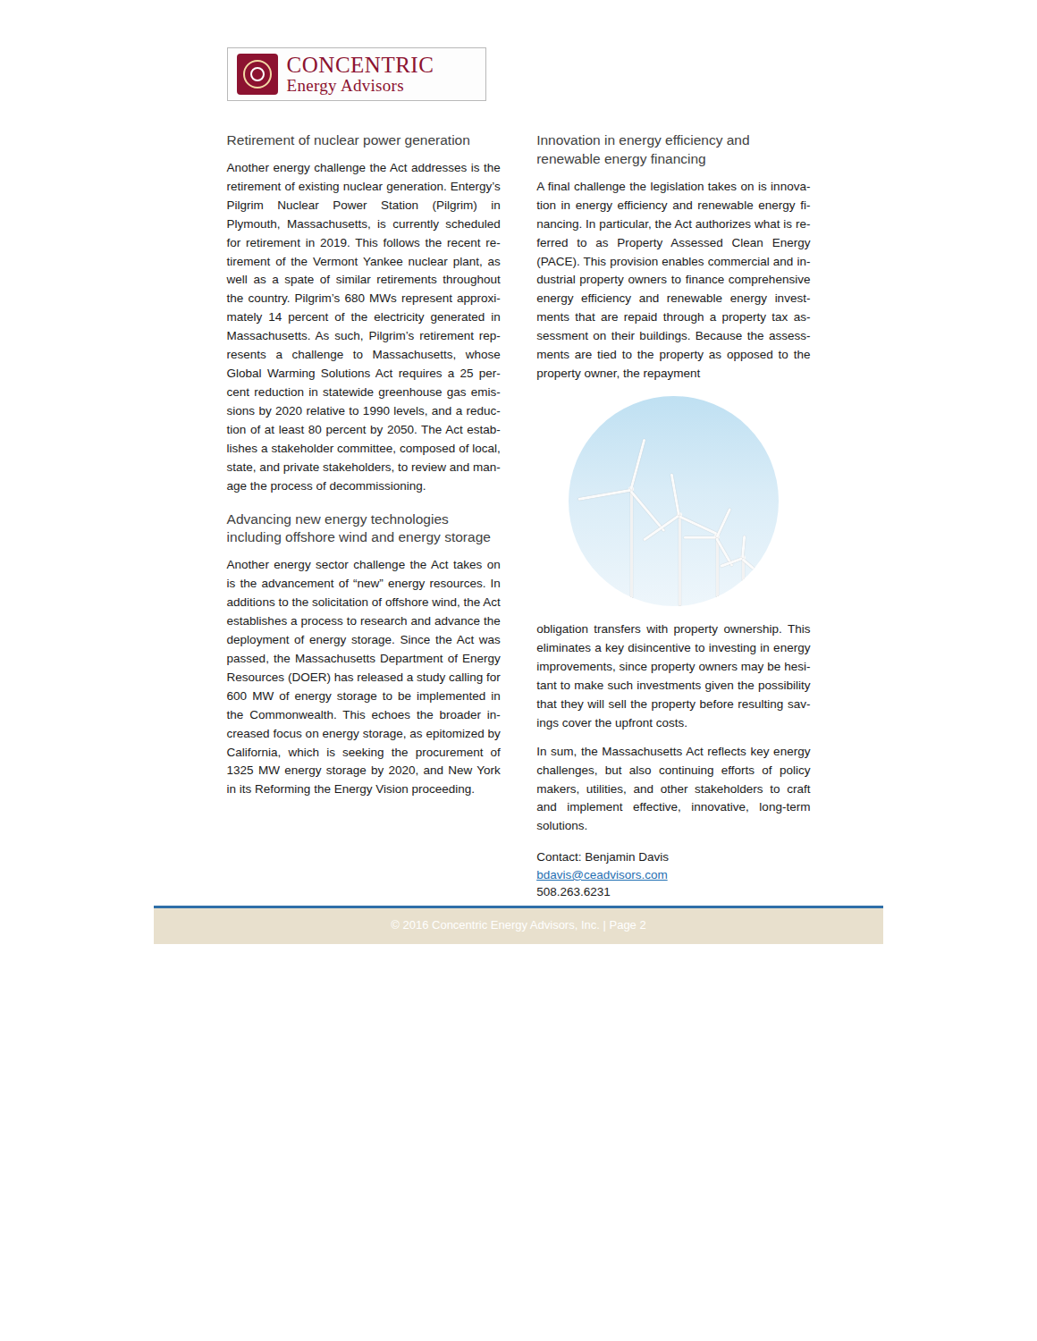CONCENTRIC Energy Advisors
Retirement of nuclear power generation
Another energy challenge the Act addresses is the retirement of existing nuclear generation. Entergy’s Pilgrim Nuclear Power Station (Pilgrim) in Plymouth, Massachusetts, is currently scheduled for retirement in 2019. This follows the recent retirement of the Vermont Yankee nuclear plant, as well as a spate of similar retirements throughout the country. Pilgrim’s 680 MWs represent approximately 14 percent of the electricity generated in Massachusetts. As such, Pilgrim’s retirement represents a challenge to Massachusetts, whose Global Warming Solutions Act requires a 25 percent reduction in statewide greenhouse gas emissions by 2020 relative to 1990 levels, and a reduction of at least 80 percent by 2050. The Act establishes a stakeholder committee, composed of local, state, and private stakeholders, to review and manage the process of decommissioning.
Advancing new energy technologies including offshore wind and energy storage
Another energy sector challenge the Act takes on is the advancement of “new” energy resources. In additions to the solicitation of offshore wind, the Act establishes a process to research and advance the deployment of energy storage. Since the Act was passed, the Massachusetts Department of Energy Resources (DOER) has released a study calling for 600 MW of energy storage to be implemented in the Commonwealth. This echoes the broader increased focus on energy storage, as epitomized by California, which is seeking the procurement of 1325 MW energy storage by 2020, and New York in its Reforming the Energy Vision proceeding.
Innovation in energy efficiency and renewable energy financing
A final challenge the legislation takes on is innovation in energy efficiency and renewable energy financing. In particular, the Act authorizes what is referred to as Property Assessed Clean Energy (PACE). This provision enables commercial and industrial property owners to finance comprehensive energy efficiency and renewable energy investments that are repaid through a property tax assessment on their buildings. Because the assessments are tied to the property as opposed to the property owner, the repayment
obligation transfers with property ownership. This eliminates a key disincentive to investing in energy improvements, since property owners may be hesitant to make such investments given the possibility that they will sell the property before resulting savings cover the upfront costs.
In sum, the Massachusetts Act reflects key energy challenges, but also continuing efforts of policy makers, utilities, and other stakeholders to craft and implement effective, innovative, long-term solutions.
Contact: Benjamin Davis
bdavis@ceadvisors.com
508.263.6231
© 2016 Concentric Energy Advisors, Inc. | Page 2